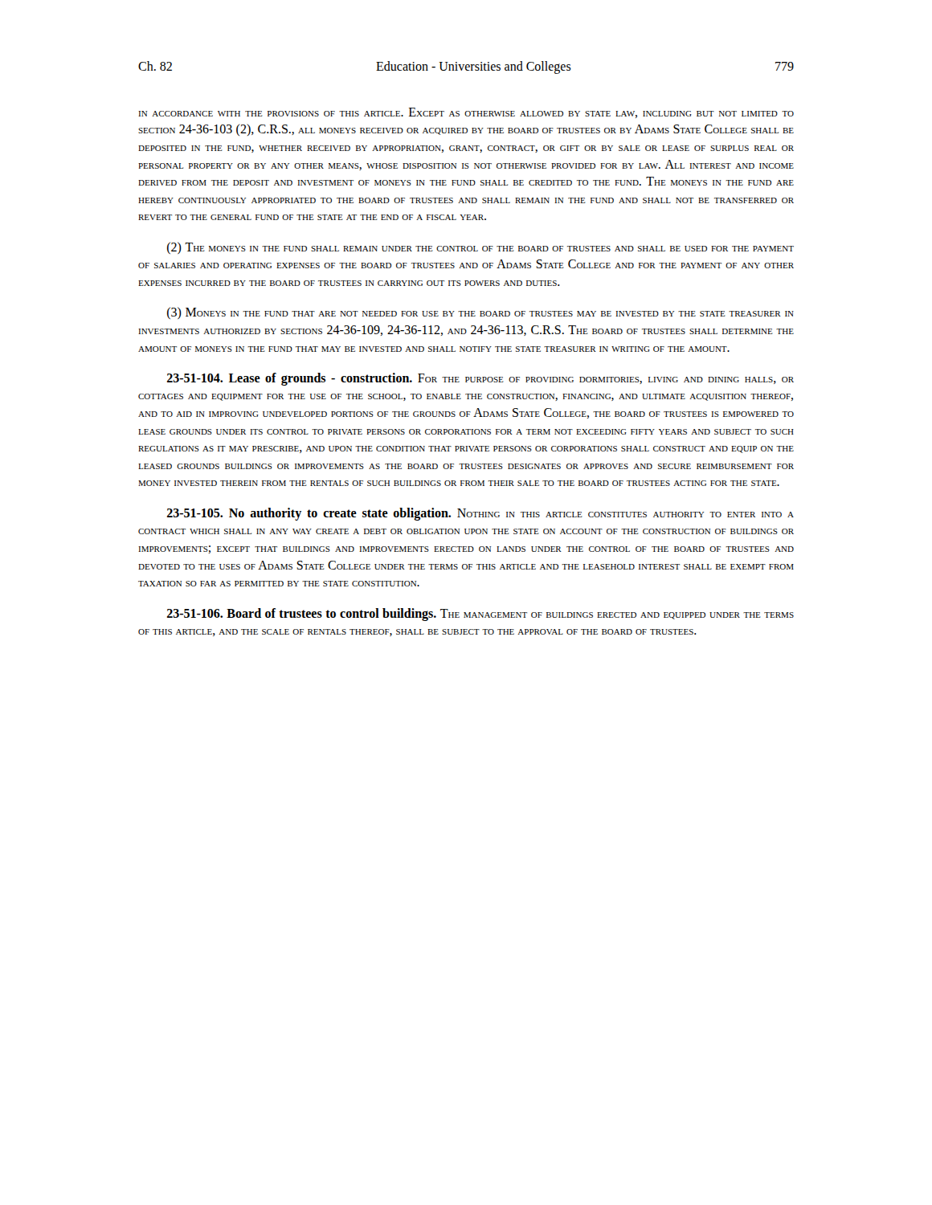Ch. 82
Education - Universities and Colleges
779
in accordance with the provisions of this article. Except as otherwise allowed by state law, including but not limited to section 24-36-103 (2), C.R.S., all moneys received or acquired by the board of trustees or by Adams State College shall be deposited in the fund, whether received by appropriation, grant, contract, or gift or by sale or lease of surplus real or personal property or by any other means, whose disposition is not otherwise provided for by law. All interest and income derived from the deposit and investment of moneys in the fund shall be credited to the fund. The moneys in the fund are hereby continuously appropriated to the board of trustees and shall remain in the fund and shall not be transferred or revert to the general fund of the state at the end of a fiscal year.
(2) The moneys in the fund shall remain under the control of the board of trustees and shall be used for the payment of salaries and operating expenses of the board of trustees and of Adams State College and for the payment of any other expenses incurred by the board of trustees in carrying out its powers and duties.
(3) Moneys in the fund that are not needed for use by the board of trustees may be invested by the state treasurer in investments authorized by sections 24-36-109, 24-36-112, and 24-36-113, C.R.S. The board of trustees shall determine the amount of moneys in the fund that may be invested and shall notify the state treasurer in writing of the amount.
23-51-104. Lease of grounds - construction. For the purpose of providing dormitories, living and dining halls, or cottages and equipment for the use of the school, to enable the construction, financing, and ultimate acquisition thereof, and to aid in improving undeveloped portions of the grounds of Adams State College, the board of trustees is empowered to lease grounds under its control to private persons or corporations for a term not exceeding fifty years and subject to such regulations as it may prescribe, and upon the condition that private persons or corporations shall construct and equip on the leased grounds buildings or improvements as the board of trustees designates or approves and secure reimbursement for money invested therein from the rentals of such buildings or from their sale to the board of trustees acting for the state.
23-51-105. No authority to create state obligation. Nothing in this article constitutes authority to enter into a contract which shall in any way create a debt or obligation upon the state on account of the construction of buildings or improvements; except that buildings and improvements erected on lands under the control of the board of trustees and devoted to the uses of Adams State College under the terms of this article and the leasehold interest shall be exempt from taxation so far as permitted by the state constitution.
23-51-106. Board of trustees to control buildings. The management of buildings erected and equipped under the terms of this article, and the scale of rentals thereof, shall be subject to the approval of the board of trustees.